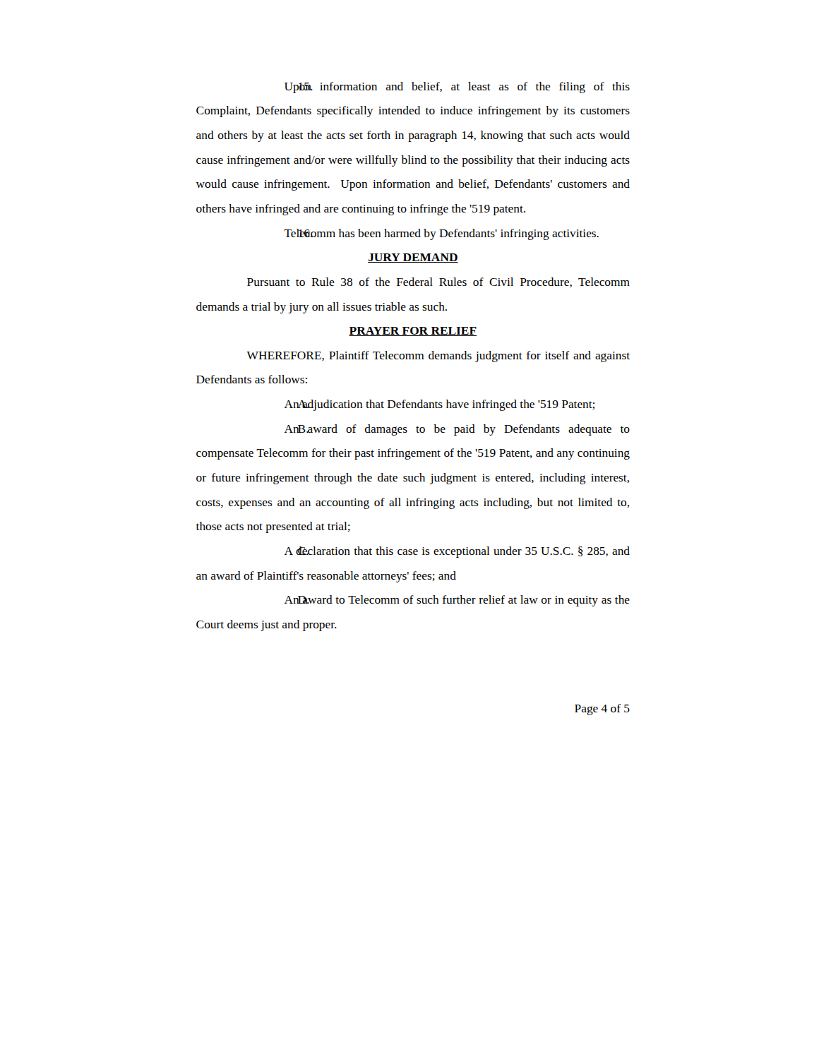15. Upon information and belief, at least as of the filing of this Complaint, Defendants specifically intended to induce infringement by its customers and others by at least the acts set forth in paragraph 14, knowing that such acts would cause infringement and/or were willfully blind to the possibility that their inducing acts would cause infringement. Upon information and belief, Defendants' customers and others have infringed and are continuing to infringe the '519 patent.
16. Telecomm has been harmed by Defendants' infringing activities.
JURY DEMAND
Pursuant to Rule 38 of the Federal Rules of Civil Procedure, Telecomm demands a trial by jury on all issues triable as such.
PRAYER FOR RELIEF
WHEREFORE, Plaintiff Telecomm demands judgment for itself and against Defendants as follows:
A. An adjudication that Defendants have infringed the '519 Patent;
B. An award of damages to be paid by Defendants adequate to compensate Telecomm for their past infringement of the '519 Patent, and any continuing or future infringement through the date such judgment is entered, including interest, costs, expenses and an accounting of all infringing acts including, but not limited to, those acts not presented at trial;
C. A declaration that this case is exceptional under 35 U.S.C. § 285, and an award of Plaintiff's reasonable attorneys' fees; and
D. An award to Telecomm of such further relief at law or in equity as the Court deems just and proper.
Page 4 of 5